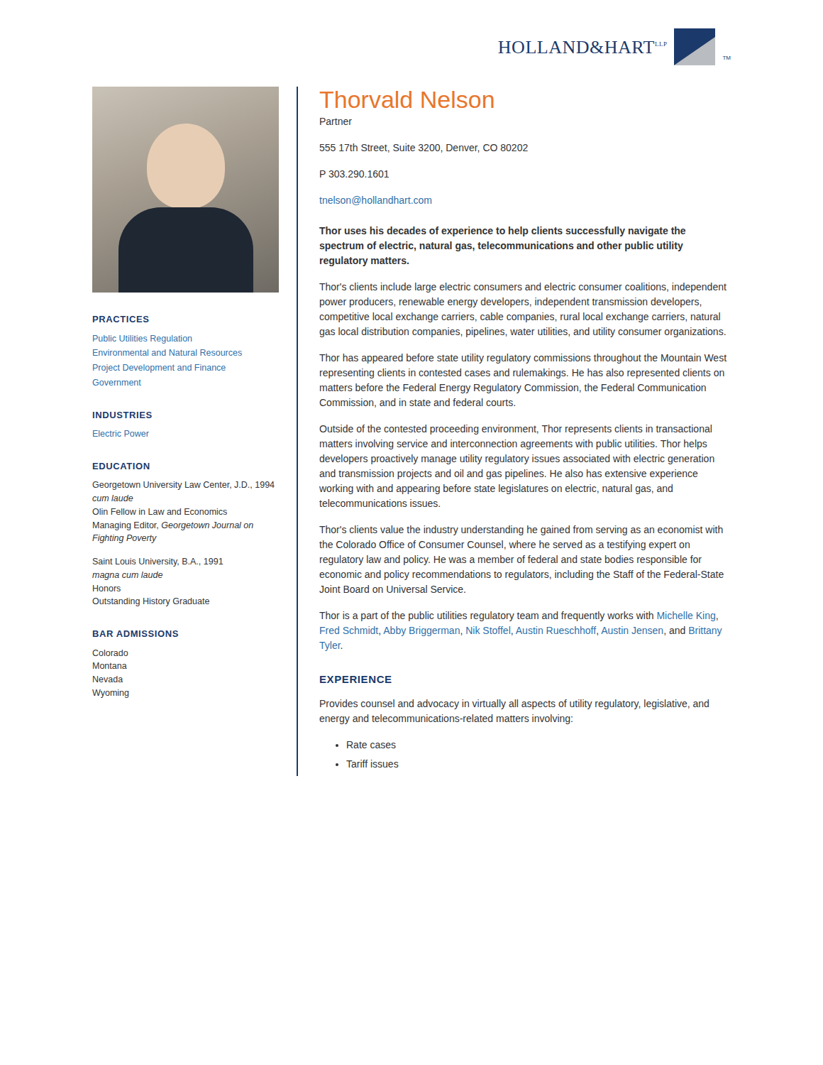HOLLAND&HARTLLP
TM
PRACTICES
Public Utilities Regulation
Environmental and Natural Resources
Project Development and Finance
Government
INDUSTRIES
Electric Power
EDUCATION
Georgetown University Law Center, J.D., 1994
cum laude
Olin Fellow in Law and Economics
Managing Editor, Georgetown Journal on Fighting Poverty
Saint Louis University, B.A., 1991
magna cum laude
Honors
Outstanding History Graduate
BAR ADMISSIONS
Colorado
Montana
Nevada
Wyoming
Thorvald Nelson
Partner
555 17th Street, Suite 3200, Denver, CO 80202
P 303.290.1601
tnelson@hollandhart.com
Thor uses his decades of experience to help clients successfully navigate the spectrum of electric, natural gas, telecommunications and other public utility regulatory matters.
Thor's clients include large electric consumers and electric consumer coalitions, independent power producers, renewable energy developers, independent transmission developers, competitive local exchange carriers, cable companies, rural local exchange carriers, natural gas local distribution companies, pipelines, water utilities, and utility consumer organizations.
Thor has appeared before state utility regulatory commissions throughout the Mountain West representing clients in contested cases and rulemakings. He has also represented clients on matters before the Federal Energy Regulatory Commission, the Federal Communication Commission, and in state and federal courts.
Outside of the contested proceeding environment, Thor represents clients in transactional matters involving service and interconnection agreements with public utilities. Thor helps developers proactively manage utility regulatory issues associated with electric generation and transmission projects and oil and gas pipelines. He also has extensive experience working with and appearing before state legislatures on electric, natural gas, and telecommunications issues.
Thor's clients value the industry understanding he gained from serving as an economist with the Colorado Office of Consumer Counsel, where he served as a testifying expert on regulatory law and policy. He was a member of federal and state bodies responsible for economic and policy recommendations to regulators, including the Staff of the Federal-State Joint Board on Universal Service.
Thor is a part of the public utilities regulatory team and frequently works with Michelle King, Fred Schmidt, Abby Briggerman, Nik Stoffel, Austin Rueschhoff, Austin Jensen, and Brittany Tyler.
EXPERIENCE
Provides counsel and advocacy in virtually all aspects of utility regulatory, legislative, and energy and telecommunications-related matters involving:
Rate cases
Tariff issues